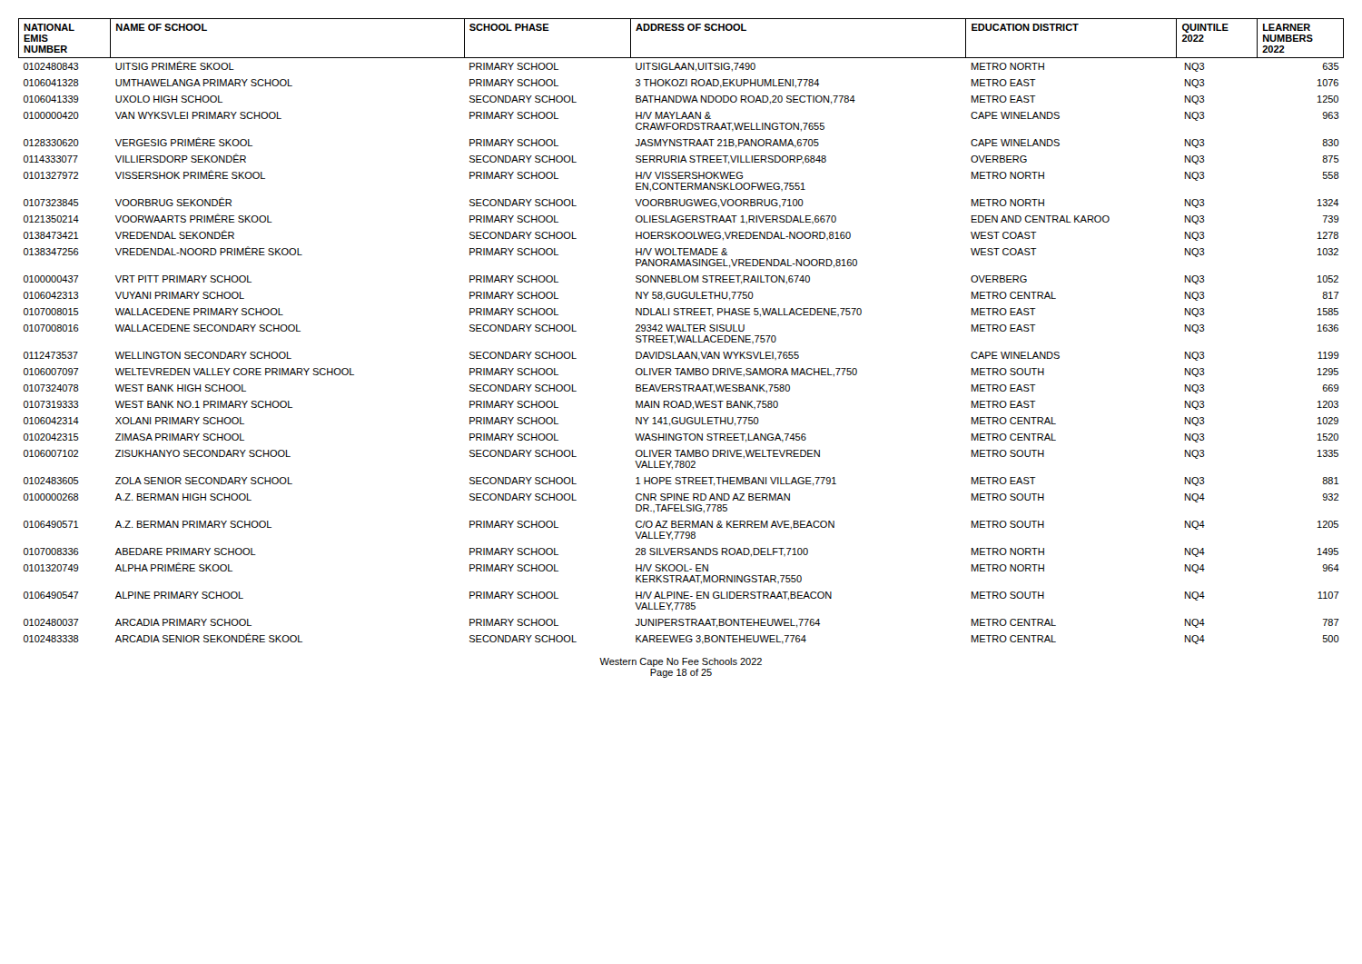| NATIONAL EMIS NUMBER | NAME OF SCHOOL | SCHOOL PHASE | ADDRESS OF SCHOOL | EDUCATION DISTRICT | QUINTILE 2022 | LEARNER NUMBERS 2022 |
| --- | --- | --- | --- | --- | --- | --- |
| 0102480843 | UITSIG PRIMÊRE SKOOL | PRIMARY SCHOOL | UITSIGLAAN,UITSIG,7490 | METRO NORTH | NQ3 | 635 |
| 0106041328 | UMTHAWELANGA PRIMARY SCHOOL | PRIMARY SCHOOL | 3 THOKOZI ROAD,EKUPHUMLENI,7784 | METRO EAST | NQ3 | 1076 |
| 0106041339 | UXOLO HIGH SCHOOL | SECONDARY SCHOOL | BATHANDWA NDODO ROAD,20 SECTION,7784 | METRO EAST | NQ3 | 1250 |
| 0100000420 | VAN WYKSVLEI PRIMARY SCHOOL | PRIMARY SCHOOL | H/V MAYLAAN & CRAWFORDSTRAAT,WELLINGTON,7655 | CAPE WINELANDS | NQ3 | 963 |
| 0128330620 | VERGESIG PRIMÊRE SKOOL | PRIMARY SCHOOL | JASMYNSTRAAT 21B,PANORAMA,6705 | CAPE WINELANDS | NQ3 | 830 |
| 0114333077 | VILLIERSDORP SEKONDÊR | SECONDARY SCHOOL | SERRURIA STREET,VILLIERSDORP,6848 | OVERBERG | NQ3 | 875 |
| 0101327972 | VISSERSHOK PRIMÊRE SKOOL | PRIMARY SCHOOL | H/V VISSERSHOKWEG EN,CONTERMANSKLOOFWEG,7551 | METRO NORTH | NQ3 | 558 |
| 0107323845 | VOORBRUG SEKONDÊR | SECONDARY SCHOOL | VOORBRUGWEG,VOORBRUG,7100 | METRO NORTH | NQ3 | 1324 |
| 0121350214 | VOORWAARTS PRIMÊRE SKOOL | PRIMARY SCHOOL | OLIESLAGERSTRAAT 1,RIVERSDALE,6670 | EDEN AND CENTRAL KAROO | NQ3 | 739 |
| 0138473421 | VREDENDAL SEKONDÊR | SECONDARY SCHOOL | HOERSKOOLWEG,VREDENDAL-NOORD,8160 | WEST COAST | NQ3 | 1278 |
| 0138347256 | VREDENDAL-NOORD PRIMÊRE SKOOL | PRIMARY SCHOOL | H/V WOLTEMADE & PANORAMASINGEL,VREDENDAL-NOORD,8160 | WEST COAST | NQ3 | 1032 |
| 0100000437 | VRT PITT PRIMARY SCHOOL | PRIMARY SCHOOL | SONNEBLOM STREET,RAILTON,6740 | OVERBERG | NQ3 | 1052 |
| 0106042313 | VUYANI PRIMARY SCHOOL | PRIMARY SCHOOL | NY 58,GUGULETHU,7750 | METRO CENTRAL | NQ3 | 817 |
| 0107008015 | WALLACEDENE PRIMARY SCHOOL | PRIMARY SCHOOL | NDLALI STREET, PHASE 5,WALLACEDENE,7570 | METRO EAST | NQ3 | 1585 |
| 0107008016 | WALLACEDENE SECONDARY SCHOOL | SECONDARY SCHOOL | 29342 WALTER SISULU STREET,WALLACEDENE,7570 | METRO EAST | NQ3 | 1636 |
| 0112473537 | WELLINGTON SECONDARY SCHOOL | SECONDARY SCHOOL | DAVIDSLAAN,VAN WYKSVLEI,7655 | CAPE WINELANDS | NQ3 | 1199 |
| 0106007097 | WELTEVREDEN VALLEY CORE PRIMARY SCHOOL | PRIMARY SCHOOL | OLIVER TAMBO DRIVE,SAMORA MACHEL,7750 | METRO SOUTH | NQ3 | 1295 |
| 0107324078 | WEST BANK HIGH SCHOOL | SECONDARY SCHOOL | BEAVERSTRAAT,WESBANK,7580 | METRO EAST | NQ3 | 669 |
| 0107319333 | WEST BANK NO.1 PRIMARY SCHOOL | PRIMARY SCHOOL | MAIN ROAD,WEST BANK,7580 | METRO EAST | NQ3 | 1203 |
| 0106042314 | XOLANI PRIMARY SCHOOL | PRIMARY SCHOOL | NY 141,GUGULETHU,7750 | METRO CENTRAL | NQ3 | 1029 |
| 0102042315 | ZIMASA PRIMARY SCHOOL | PRIMARY SCHOOL | WASHINGTON STREET,LANGA,7456 | METRO CENTRAL | NQ3 | 1520 |
| 0106007102 | ZISUKHANYO SECONDARY SCHOOL | SECONDARY SCHOOL | OLIVER TAMBO DRIVE,WELTEVREDEN VALLEY,7802 | METRO SOUTH | NQ3 | 1335 |
| 0102483605 | ZOLA SENIOR SECONDARY SCHOOL | SECONDARY SCHOOL | 1 HOPE STREET,THEMBANI VILLAGE,7791 | METRO EAST | NQ3 | 881 |
| 0100000268 | A.Z. BERMAN HIGH SCHOOL | SECONDARY SCHOOL | CNR SPINE RD AND AZ BERMAN DR.,TAFELSIG,7785 | METRO SOUTH | NQ4 | 932 |
| 0106490571 | A.Z. BERMAN PRIMARY SCHOOL | PRIMARY SCHOOL | C/O AZ BERMAN & KERREM AVE,BEACON VALLEY,7798 | METRO SOUTH | NQ4 | 1205 |
| 0107008336 | ABEDARE PRIMARY SCHOOL | PRIMARY SCHOOL | 28 SILVERSANDS ROAD,DELFT,7100 | METRO NORTH | NQ4 | 1495 |
| 0101320749 | ALPHA PRIMÊRE SKOOL | PRIMARY SCHOOL | H/V SKOOL- EN KERKSTRAAT,MORNINGSTAR,7550 | METRO NORTH | NQ4 | 964 |
| 0106490547 | ALPINE PRIMARY SCHOOL | PRIMARY SCHOOL | H/V ALPINE- EN GLIDERSTRAAT,BEACON VALLEY,7785 | METRO SOUTH | NQ4 | 1107 |
| 0102480037 | ARCADIA PRIMARY SCHOOL | PRIMARY SCHOOL | JUNIPERSTRAAT,BONTEHEUWEL,7764 | METRO CENTRAL | NQ4 | 787 |
| 0102483338 | ARCADIA SENIOR SEKONDÊRE SKOOL | SECONDARY SCHOOL | KAREEWEG 3,BONTEHEUWEL,7764 | METRO CENTRAL | NQ4 | 500 |
Western Cape No Fee Schools 2022
Page 18 of 25